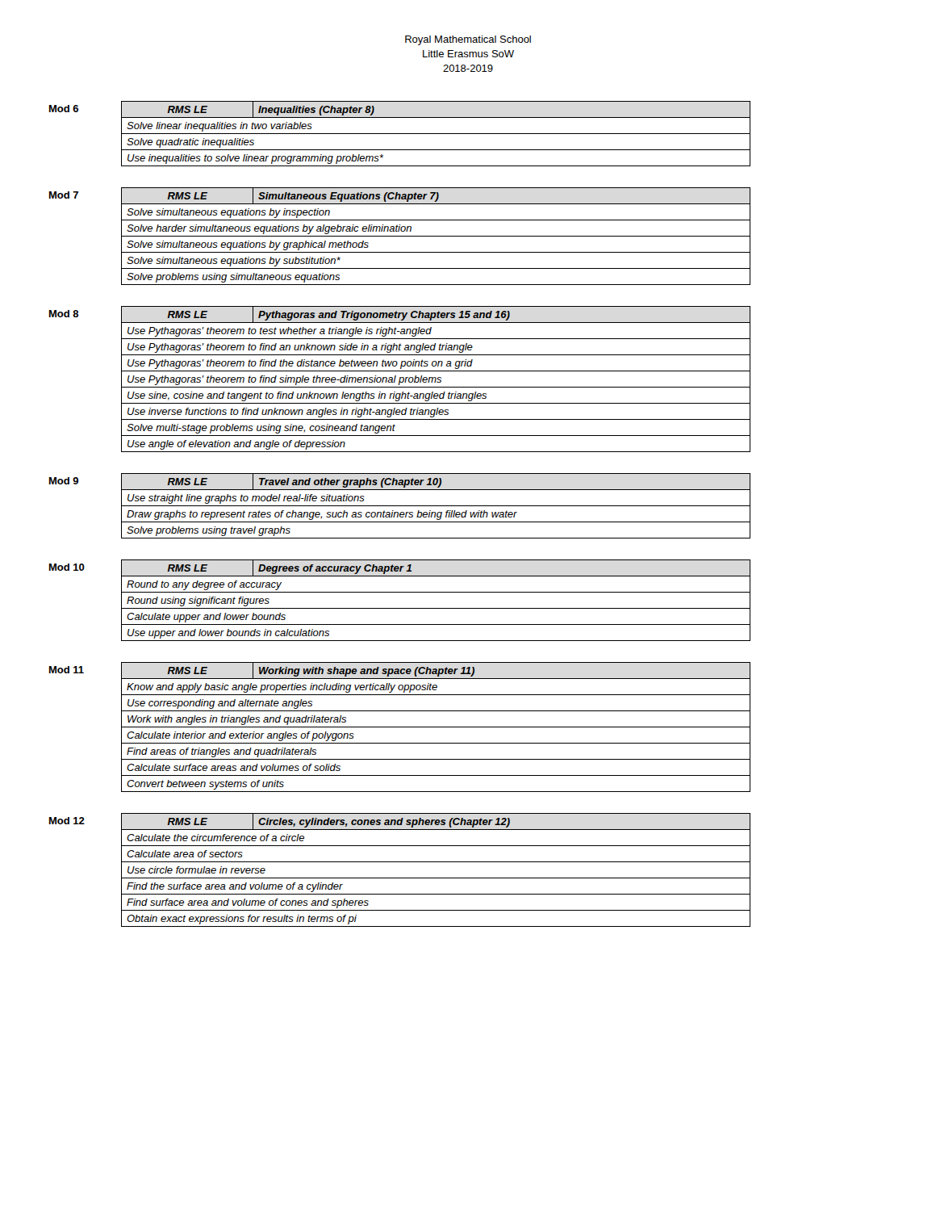Royal Mathematical School
Little Erasmus SoW
2018-2019
Mod 6
| RMS LE | Inequalities (Chapter 8) |
| --- | --- |
| Solve linear inequalities in two variables |
| Solve quadratic inequalities |
| Use inequalities to solve linear programming problems* |
Mod 7
| RMS LE | Simultaneous Equations (Chapter 7) |
| --- | --- |
| Solve simultaneous equations by inspection |
| Solve harder simultaneous equations by algebraic elimination |
| Solve simultaneous equations by graphical methods |
| Solve simultaneous equations by substitution* |
| Solve problems using simultaneous equations |
Mod 8
| RMS LE | Pythagoras and Trigonometry Chapters 15 and 16) |
| --- | --- |
| Use Pythagoras' theorem to test whether a triangle is right-angled |
| Use Pythagoras' theorem to find an unknown side in a right angled triangle |
| Use Pythagoras' theorem to find the distance between two points on a grid |
| Use Pythagoras' theorem to find simple three-dimensional problems |
| Use sine, cosine and tangent to find unknown lengths in right-angled triangles |
| Use inverse functions to find unknown angles in right-angled triangles |
| Solve multi-stage problems using sine, cosineand tangent |
| Use angle of elevation and angle of depression |
Mod 9
| RMS LE | Travel and other graphs (Chapter 10) |
| --- | --- |
| Use straight line graphs to model real-life situations |
| Draw graphs to represent rates of change, such as containers being filled with water |
| Solve problems using travel graphs |
Mod 10
| RMS LE | Degrees of accuracy Chapter 1 |
| --- | --- |
| Round to any degree of accuracy |
| Round using significant figures |
| Calculate upper and lower bounds |
| Use upper and lower bounds in calculations |
Mod 11
| RMS LE | Working with shape and space (Chapter 11) |
| --- | --- |
| Know and apply basic angle properties including vertically opposite |
| Use corresponding and alternate angles |
| Work with angles in triangles and quadrilaterals |
| Calculate interior and exterior angles of polygons |
| Find areas of triangles and quadrilaterals |
| Calculate surface areas and volumes of solids |
| Convert between systems of units |
Mod 12
| RMS LE | Circles, cylinders, cones and spheres (Chapter 12) |
| --- | --- |
| Calculate the circumference of a circle |
| Calculate area of sectors |
| Use circle formulae in reverse |
| Find the surface area and volume of a cylinder |
| Find surface area and volume of cones and spheres |
| Obtain exact expressions for results in terms of pi |